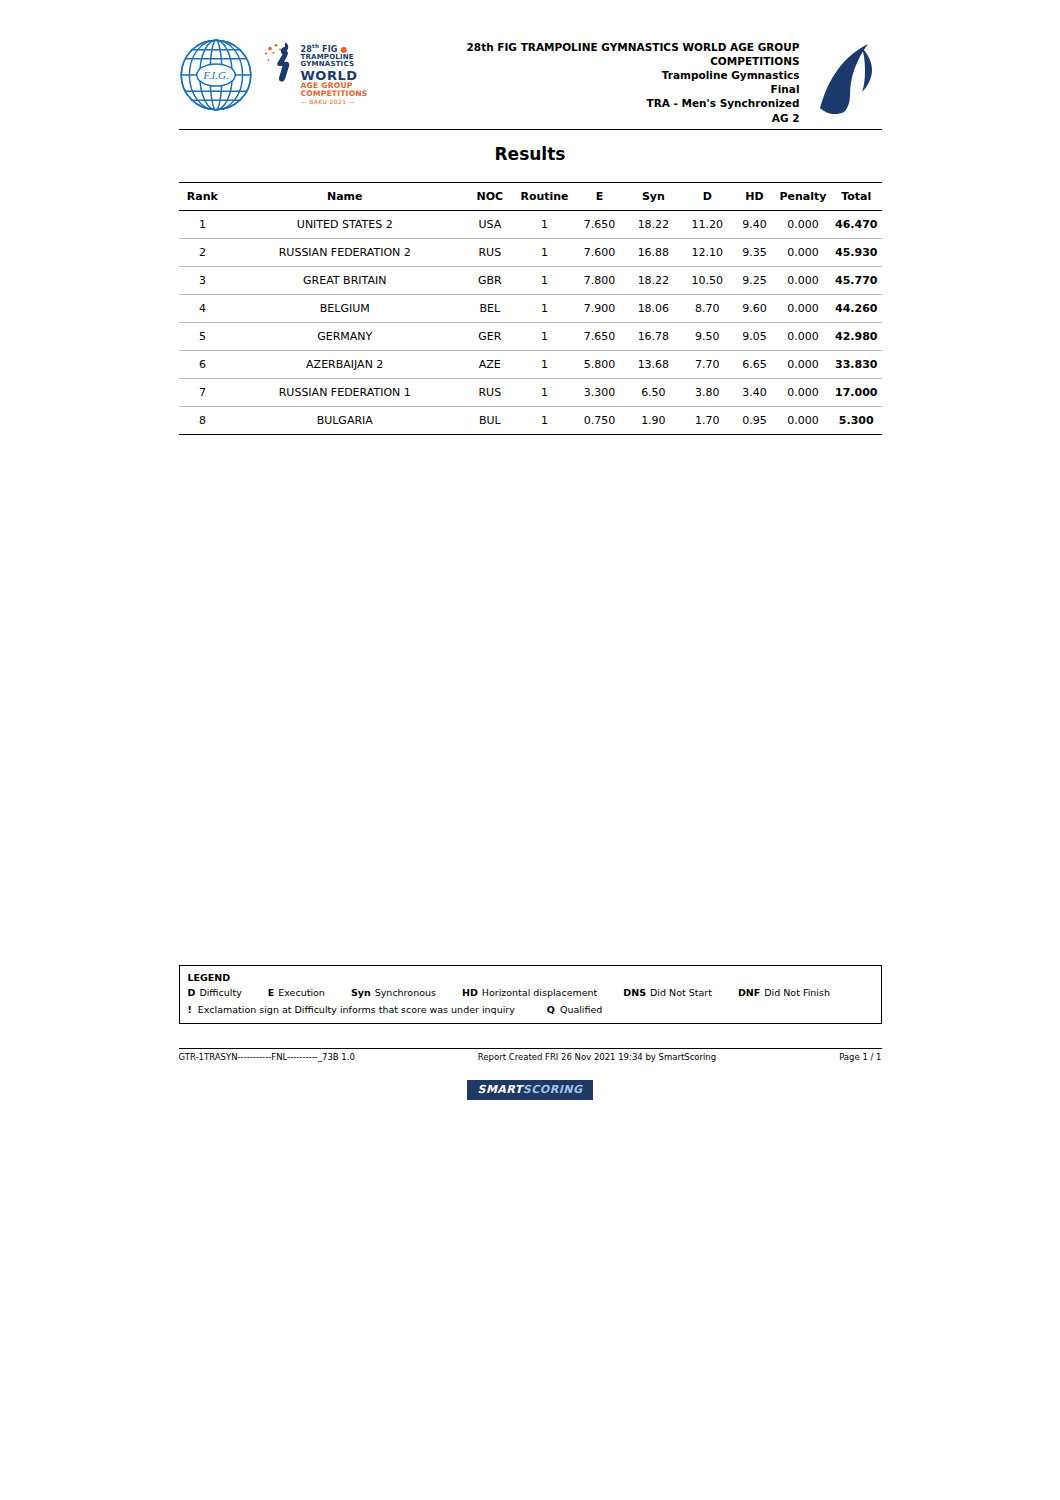F.I.G.
28th FIG ●
TRAMPOLINE
GYMNASTICS
WORLD
AGE GROUP
COMPETITIONS
— BAKU 2021 —
28th FIG TRAMPOLINE GYMNASTICS WORLD AGE GROUP
COMPETITIONS
Trampoline Gymnastics
Final
TRA - Men's Synchronized
AG 2
Results
| Rank | Name | NOC | Routine | E | Syn | D | HD | Penalty | Total |
| --- | --- | --- | --- | --- | --- | --- | --- | --- | --- |
| 1 | UNITED STATES 2 | USA | 1 | 7.650 | 18.22 | 11.20 | 9.40 | 0.000 | 46.470 |
| 2 | RUSSIAN FEDERATION 2 | RUS | 1 | 7.600 | 16.88 | 12.10 | 9.35 | 0.000 | 45.930 |
| 3 | GREAT BRITAIN | GBR | 1 | 7.800 | 18.22 | 10.50 | 9.25 | 0.000 | 45.770 |
| 4 | BELGIUM | BEL | 1 | 7.900 | 18.06 | 8.70 | 9.60 | 0.000 | 44.260 |
| 5 | GERMANY | GER | 1 | 7.650 | 16.78 | 9.50 | 9.05 | 0.000 | 42.980 |
| 6 | AZERBAIJAN 2 | AZE | 1 | 5.800 | 13.68 | 7.70 | 6.65 | 0.000 | 33.830 |
| 7 | RUSSIAN FEDERATION 1 | RUS | 1 | 3.300 | 6.50 | 3.80 | 3.40 | 0.000 | 17.000 |
| 8 | BULGARIA | BUL | 1 | 0.750 | 1.90 | 1.70 | 0.95 | 0.000 | 5.300 |
LEGEND
D Difficulty E Execution Syn Synchronous HD Horizontal displacement DNS Did Not Start DNF Did Not Finish
! Exclamation sign at Difficulty informs that score was under inquiry Q Qualified
GTR-1TRASYN-----------FNL----------_73B 1.0
Report Created FRI 26 Nov 2021 19:34 by SmartScoring
Page 1 / 1
SMARTSCORING